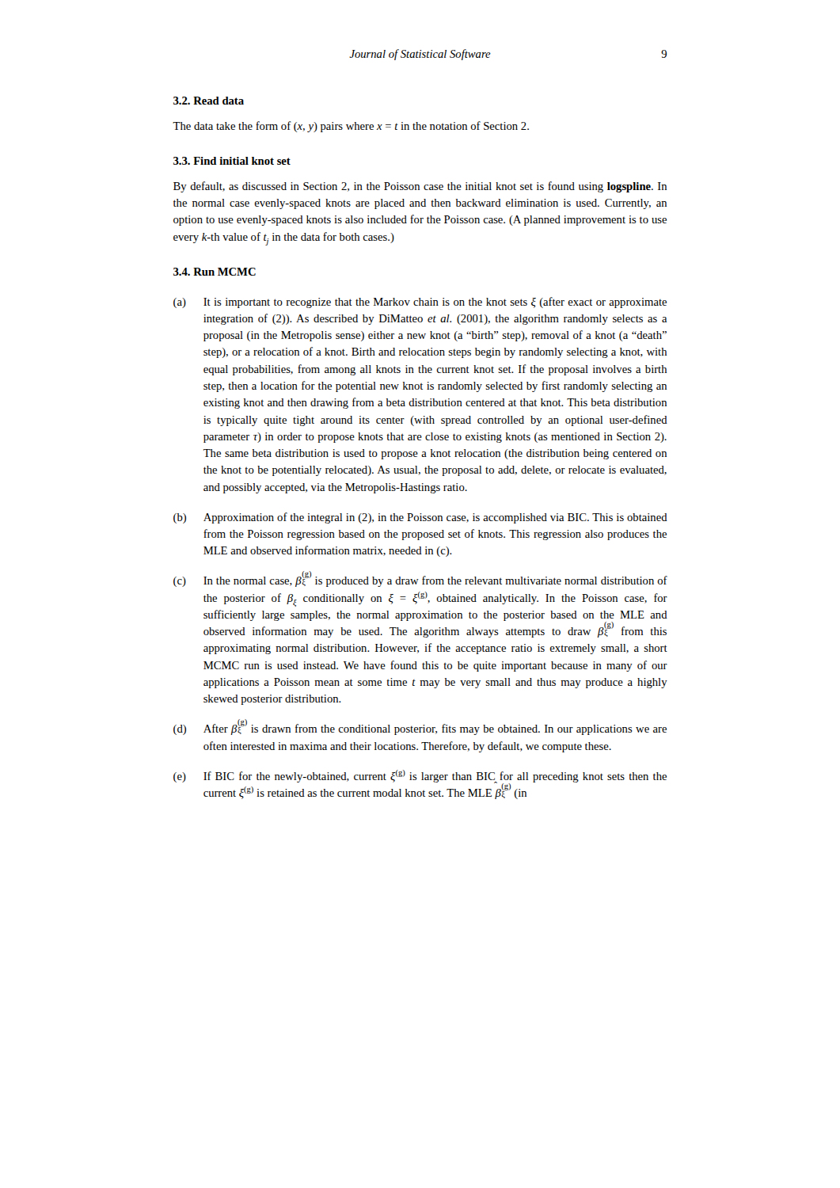Journal of Statistical Software 9
3.2. Read data
The data take the form of (x, y) pairs where x = t in the notation of Section 2.
3.3. Find initial knot set
By default, as discussed in Section 2, in the Poisson case the initial knot set is found using logspline. In the normal case evenly-spaced knots are placed and then backward elimination is used. Currently, an option to use evenly-spaced knots is also included for the Poisson case. (A planned improvement is to use every k-th value of tj in the data for both cases.)
3.4. Run MCMC
(a) It is important to recognize that the Markov chain is on the knot sets ξ (after exact or approximate integration of (2)). As described by DiMatteo et al. (2001), the algorithm randomly selects as a proposal (in the Metropolis sense) either a new knot (a “birth” step), removal of a knot (a “death” step), or a relocation of a knot. Birth and relocation steps begin by randomly selecting a knot, with equal probabilities, from among all knots in the current knot set. If the proposal involves a birth step, then a location for the potential new knot is randomly selected by first randomly selecting an existing knot and then drawing from a beta distribution centered at that knot. This beta distribution is typically quite tight around its center (with spread controlled by an optional user-defined parameter τ) in order to propose knots that are close to existing knots (as mentioned in Section 2). The same beta distribution is used to propose a knot relocation (the distribution being centered on the knot to be potentially relocated). As usual, the proposal to add, delete, or relocate is evaluated, and possibly accepted, via the Metropolis-Hastings ratio.
(b) Approximation of the integral in (2), in the Poisson case, is accomplished via BIC. This is obtained from the Poisson regression based on the proposed set of knots. This regression also produces the MLE and observed information matrix, needed in (c).
(c) In the normal case, β(g) ξ is produced by a draw from the relevant multivariate normal distribution of the posterior of βξ conditionally on ξ = ξ(g), obtained analytically. In the Poisson case, for sufficiently large samples, the normal approximation to the posterior based on the MLE and observed information may be used. The algorithm always attempts to draw β(g) ξ from this approximating normal distribution. However, if the acceptance ratio is extremely small, a short MCMC run is used instead. We have found this to be quite important because in many of our applications a Poisson mean at some time t may be very small and thus may produce a highly skewed posterior distribution.
(d) After β(g) ξ is drawn from the conditional posterior, fits may be obtained. In our applications we are often interested in maxima and their locations. Therefore, by default, we compute these.
(e) If BIC for the newly-obtained, current ξ(g) is larger than BIC for all preceding knot sets then the current ξ(g) is retained as the current modal knot set. The MLE ̂β(g) ξ (in